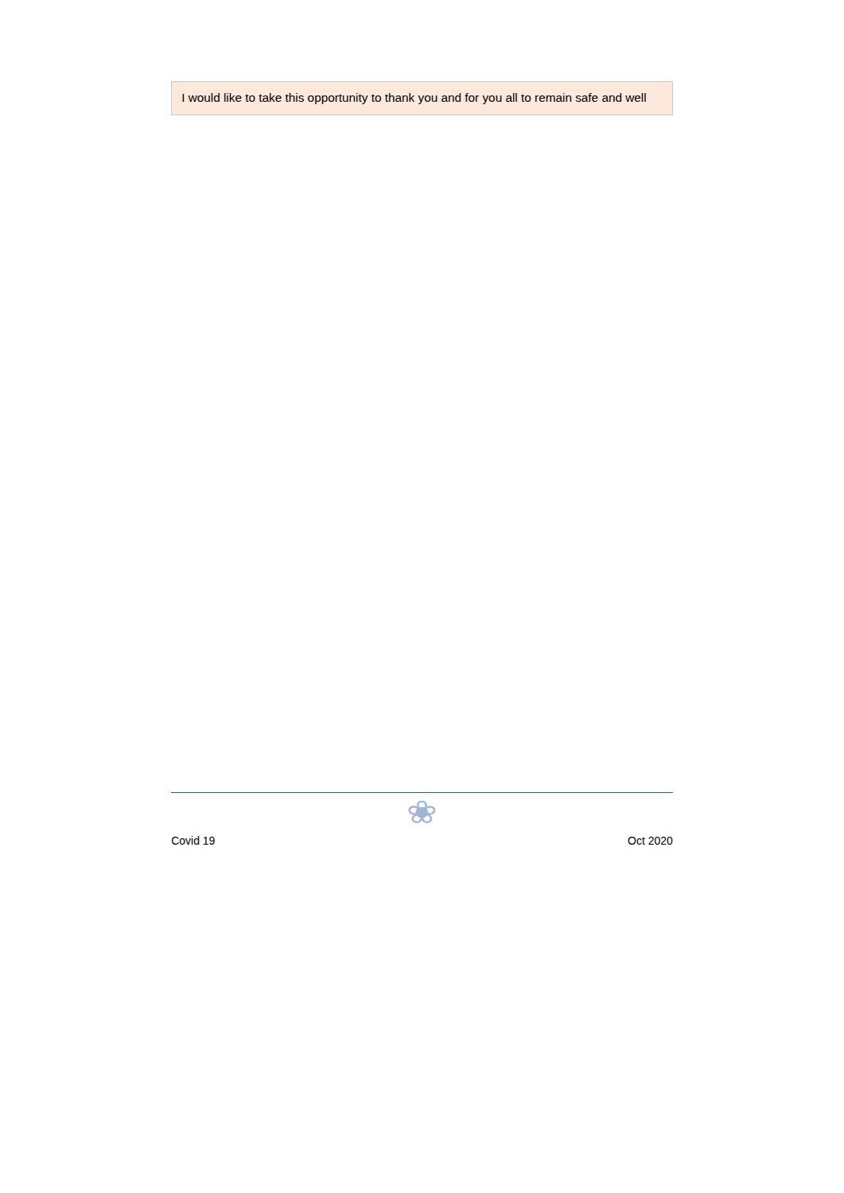I would like to take this opportunity to thank you and for you all to remain safe and well
❀
Covid 19
Oct 2020